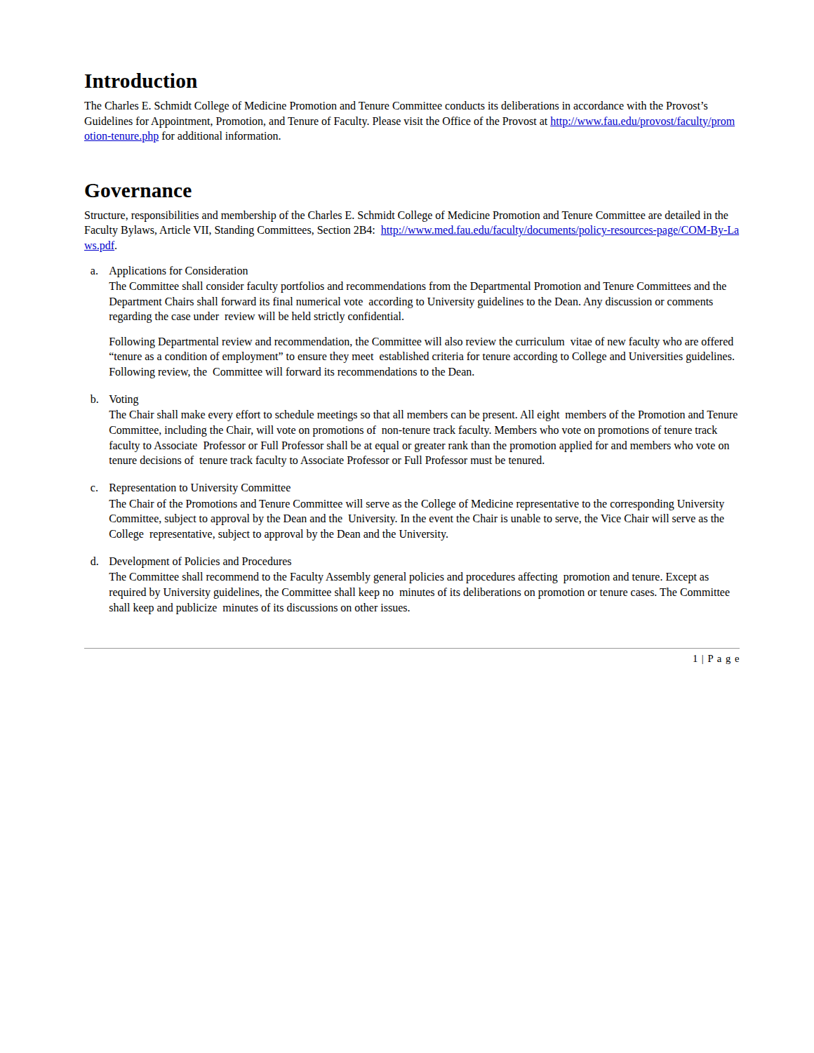Introduction
The Charles E. Schmidt College of Medicine Promotion and Tenure Committee conducts its deliberations in accordance with the Provost’s Guidelines for Appointment, Promotion, and Tenure of Faculty. Please visit the Office of the Provost at http://www.fau.edu/provost/faculty/promotion-tenure.php for additional information.
Governance
Structure, responsibilities and membership of the Charles E. Schmidt College of Medicine Promotion and Tenure Committee are detailed in the Faculty Bylaws, Article VII, Standing Committees, Section 2B4: http://www.med.fau.edu/faculty/documents/policy-resources-page/COM-By-Laws.pdf.
a. Applications for Consideration
The Committee shall consider faculty portfolios and recommendations from the Departmental Promotion and Tenure Committees and the Department Chairs shall forward its final numerical vote according to University guidelines to the Dean. Any discussion or comments regarding the case under review will be held strictly confidential.
Following Departmental review and recommendation, the Committee will also review the curriculum vitae of new faculty who are offered “tenure as a condition of employment” to ensure they meet established criteria for tenure according to College and Universities guidelines. Following review, the Committee will forward its recommendations to the Dean.
b. Voting
The Chair shall make every effort to schedule meetings so that all members can be present. All eight members of the Promotion and Tenure Committee, including the Chair, will vote on promotions of non-tenure track faculty. Members who vote on promotions of tenure track faculty to Associate Professor or Full Professor shall be at equal or greater rank than the promotion applied for and members who vote on tenure decisions of tenure track faculty to Associate Professor or Full Professor must be tenured.
c. Representation to University Committee
The Chair of the Promotions and Tenure Committee will serve as the College of Medicine representative to the corresponding University Committee, subject to approval by the Dean and the University. In the event the Chair is unable to serve, the Vice Chair will serve as the College representative, subject to approval by the Dean and the University.
d. Development of Policies and Procedures
The Committee shall recommend to the Faculty Assembly general policies and procedures affecting promotion and tenure. Except as required by University guidelines, the Committee shall keep no minutes of its deliberations on promotion or tenure cases. The Committee shall keep and publicize minutes of its discussions on other issues.
1 | P a g e